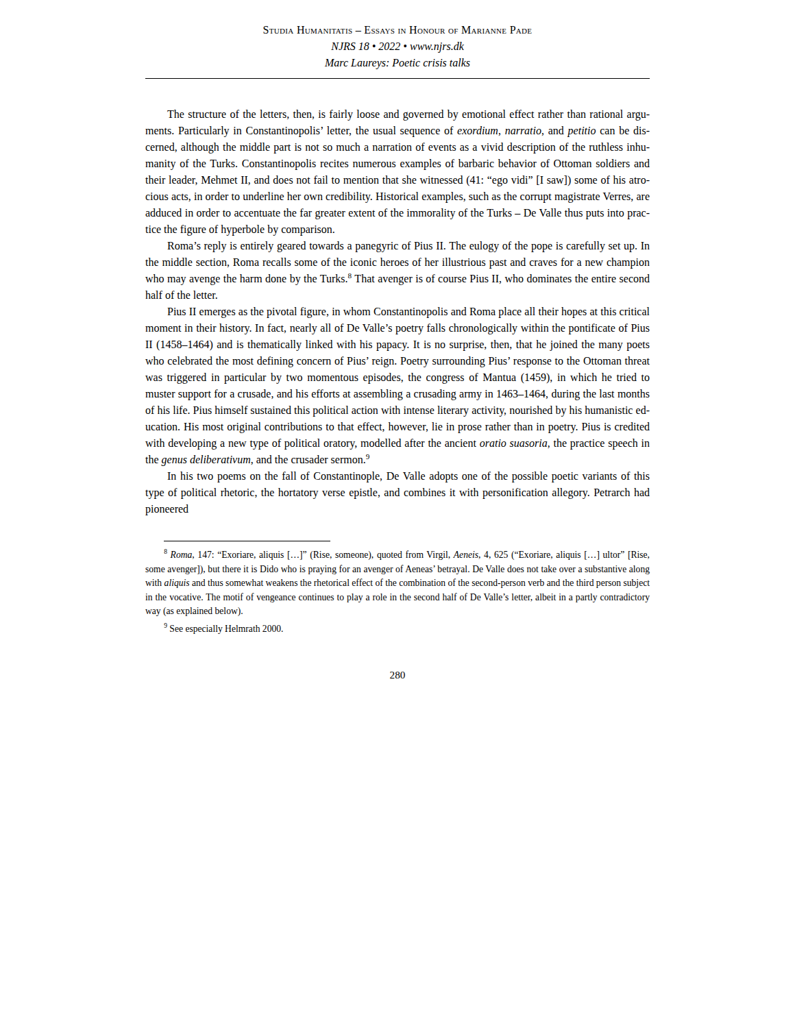Studia Humanitatis – Essays in Honour of Marianne Pade
NJRS 18 • 2022 • www.njrs.dk
Marc Laureys: Poetic crisis talks
The structure of the letters, then, is fairly loose and governed by emotional effect rather than rational arguments. Particularly in Constantinopolis’ letter, the usual sequence of exordium, narratio, and petitio can be discerned, although the middle part is not so much a narration of events as a vivid description of the ruthless inhumanity of the Turks. Constantinopolis recites numerous examples of barbaric behavior of Ottoman soldiers and their leader, Mehmet II, and does not fail to mention that she witnessed (41: “ego vidi” [I saw]) some of his atrocious acts, in order to underline her own credibility. Historical examples, such as the corrupt magistrate Verres, are adduced in order to accentuate the far greater extent of the immorality of the Turks – De Valle thus puts into practice the figure of hyperbole by comparison.
Roma’s reply is entirely geared towards a panegyric of Pius II. The eulogy of the pope is carefully set up. In the middle section, Roma recalls some of the iconic heroes of her illustrious past and craves for a new champion who may avenge the harm done by the Turks.8 That avenger is of course Pius II, who dominates the entire second half of the letter.
Pius II emerges as the pivotal figure, in whom Constantinopolis and Roma place all their hopes at this critical moment in their history. In fact, nearly all of De Valle’s poetry falls chronologically within the pontificate of Pius II (1458–1464) and is thematically linked with his papacy. It is no surprise, then, that he joined the many poets who celebrated the most defining concern of Pius’ reign. Poetry surrounding Pius’ response to the Ottoman threat was triggered in particular by two momentous episodes, the congress of Mantua (1459), in which he tried to muster support for a crusade, and his efforts at assembling a crusading army in 1463–1464, during the last months of his life. Pius himself sustained this political action with intense literary activity, nourished by his humanistic education. His most original contributions to that effect, however, lie in prose rather than in poetry. Pius is credited with developing a new type of political oratory, modelled after the ancient oratio suasoria, the practice speech in the genus deliberativum, and the crusader sermon.9
In his two poems on the fall of Constantinople, De Valle adopts one of the possible poetic variants of this type of political rhetoric, the hortatory verse epistle, and combines it with personification allegory. Petrarch had pioneered
8 Roma, 147: “Exoriare, aliquis […]” (Rise, someone), quoted from Virgil, Aeneis, 4, 625 (“Exoriare, aliquis […] ultor” [Rise, some avenger]), but there it is Dido who is praying for an avenger of Aeneas’ betrayal. De Valle does not take over a substantive along with aliquis and thus somewhat weakens the rhetorical effect of the combination of the second-person verb and the third person subject in the vocative. The motif of vengeance continues to play a role in the second half of De Valle’s letter, albeit in a partly contradictory way (as explained below).
9 See especially Helmrath 2000.
280